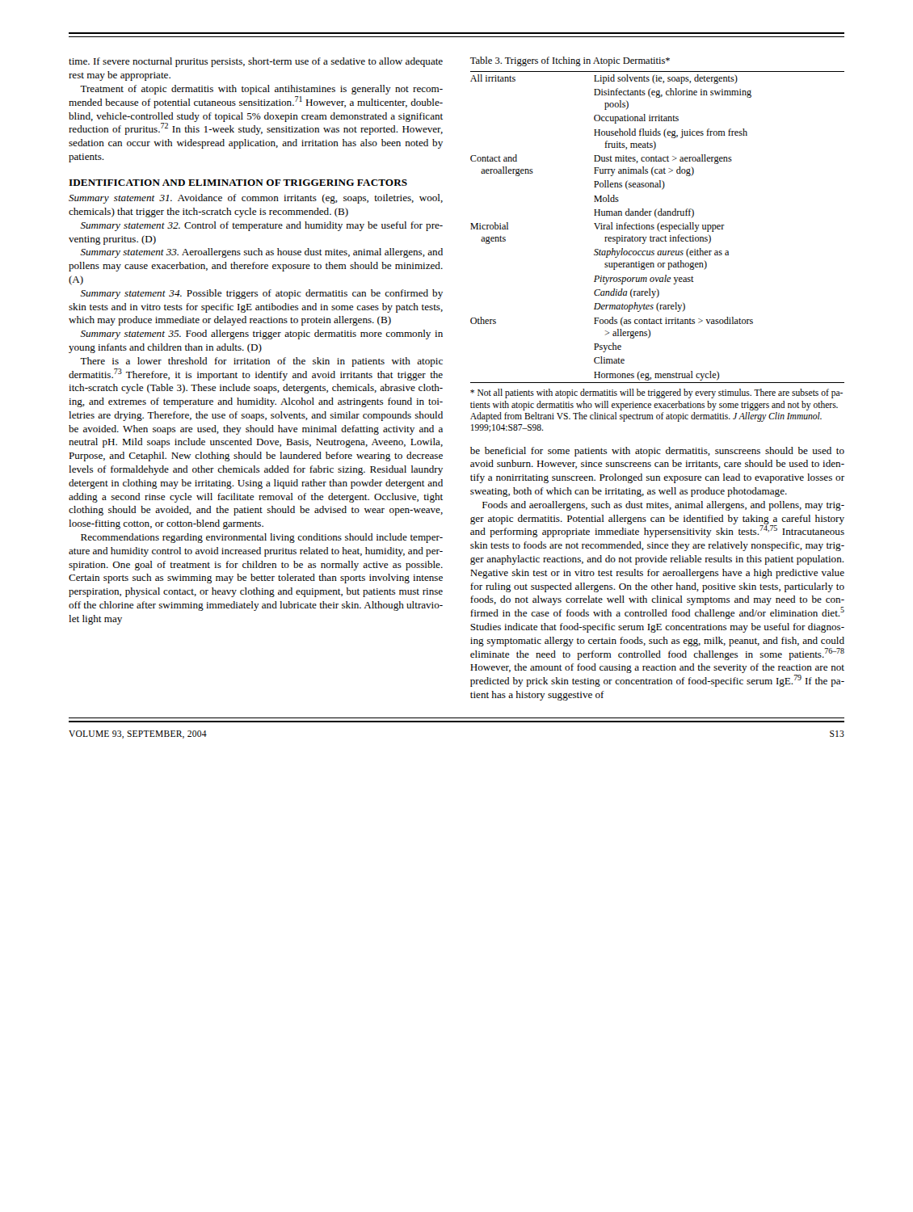time. If severe nocturnal pruritus persists, short-term use of a sedative to allow adequate rest may be appropriate.
Treatment of atopic dermatitis with topical antihistamines is generally not recommended because of potential cutaneous sensitization.71 However, a multicenter, double-blind, vehicle-controlled study of topical 5% doxepin cream demonstrated a significant reduction of pruritus.72 In this 1-week study, sensitization was not reported. However, sedation can occur with widespread application, and irritation has also been noted by patients.
Identification and Elimination of Triggering Factors
Summary statement 31. Avoidance of common irritants (eg, soaps, toiletries, wool, chemicals) that trigger the itch-scratch cycle is recommended. (B)
Summary statement 32. Control of temperature and humidity may be useful for preventing pruritus. (D)
Summary statement 33. Aeroallergens such as house dust mites, animal allergens, and pollens may cause exacerbation, and therefore exposure to them should be minimized. (A)
Summary statement 34. Possible triggers of atopic dermatitis can be confirmed by skin tests and in vitro tests for specific IgE antibodies and in some cases by patch tests, which may produce immediate or delayed reactions to protein allergens. (B)
Summary statement 35. Food allergens trigger atopic dermatitis more commonly in young infants and children than in adults. (D)
There is a lower threshold for irritation of the skin in patients with atopic dermatitis.73 Therefore, it is important to identify and avoid irritants that trigger the itch-scratch cycle (Table 3). These include soaps, detergents, chemicals, abrasive clothing, and extremes of temperature and humidity. Alcohol and astringents found in toiletries are drying. Therefore, the use of soaps, solvents, and similar compounds should be avoided. When soaps are used, they should have minimal defatting activity and a neutral pH. Mild soaps include unscented Dove, Basis, Neutrogena, Aveeno, Lowila, Purpose, and Cetaphil. New clothing should be laundered before wearing to decrease levels of formaldehyde and other chemicals added for fabric sizing. Residual laundry detergent in clothing may be irritating. Using a liquid rather than powder detergent and adding a second rinse cycle will facilitate removal of the detergent. Occlusive, tight clothing should be avoided, and the patient should be advised to wear open-weave, loose-fitting cotton, or cotton-blend garments.
Recommendations regarding environmental living conditions should include temperature and humidity control to avoid increased pruritus related to heat, humidity, and perspiration. One goal of treatment is for children to be as normally active as possible. Certain sports such as swimming may be better tolerated than sports involving intense perspiration, physical contact, or heavy clothing and equipment, but patients must rinse off the chlorine after swimming immediately and lubricate their skin. Although ultraviolet light may
Table 3. Triggers of Itching in Atopic Dermatitis*
| All irritants | Lipid solvents (ie, soaps, detergents) |
| | Disinfectants (eg, chlorine in swimming pools) |
| | Occupational irritants |
| | Household fluids (eg, juices from fresh fruits, meats) |
| Contact and aeroallergens | Dust mites, contact > aeroallergens Furry animals (cat > dog) |
| | Pollens (seasonal) |
| | Molds |
| | Human dander (dandruff) |
| Microbial agents | Viral infections (especially upper respiratory tract infections) |
| | Staphylococcus aureus (either as a superantigen or pathogen) |
| | Pityrosporum ovale yeast |
| | Candida (rarely) |
| | Dermatophytes (rarely) |
| Others | Foods (as contact irritants > vasodilators > allergens) |
| | Psyche |
| | Climate |
| | Hormones (eg, menstrual cycle) |
* Not all patients with atopic dermatitis will be triggered by every stimulus. There are subsets of patients with atopic dermatitis who will experience exacerbations by some triggers and not by others. Adapted from Beltrani VS. The clinical spectrum of atopic dermatitis. J Allergy Clin Immunol. 1999;104:S87–S98.
be beneficial for some patients with atopic dermatitis, sunscreens should be used to avoid sunburn. However, since sunscreens can be irritants, care should be used to identify a nonirritating sunscreen. Prolonged sun exposure can lead to evaporative losses or sweating, both of which can be irritating, as well as produce photodamage.
Foods and aeroallergens, such as dust mites, animal allergens, and pollens, may trigger atopic dermatitis. Potential allergens can be identified by taking a careful history and performing appropriate immediate hypersensitivity skin tests.74,75 Intracutaneous skin tests to foods are not recommended, since they are relatively nonspecific, may trigger anaphylactic reactions, and do not provide reliable results in this patient population. Negative skin test or in vitro test results for aeroallergens have a high predictive value for ruling out suspected allergens. On the other hand, positive skin tests, particularly to foods, do not always correlate well with clinical symptoms and may need to be confirmed in the case of foods with a controlled food challenge and/or elimination diet.5 Studies indicate that food-specific serum IgE concentrations may be useful for diagnosing symptomatic allergy to certain foods, such as egg, milk, peanut, and fish, and could eliminate the need to perform controlled food challenges in some patients.76–78 However, the amount of food causing a reaction and the severity of the reaction are not predicted by prick skin testing or concentration of food-specific serum IgE.79 If the patient has a history suggestive of
VOLUME 93, SEPTEMBER, 2004 S13